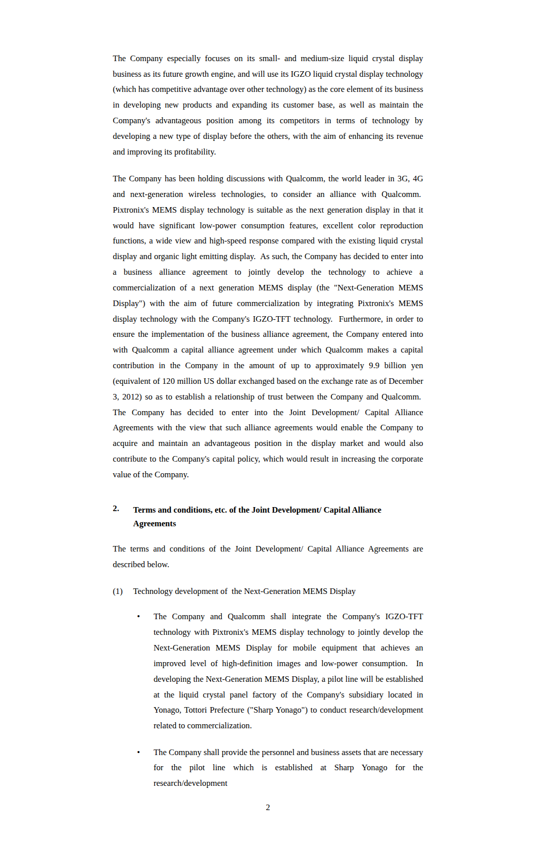The Company especially focuses on its small- and medium-size liquid crystal display business as its future growth engine, and will use its IGZO liquid crystal display technology (which has competitive advantage over other technology) as the core element of its business in developing new products and expanding its customer base, as well as maintain the Company's advantageous position among its competitors in terms of technology by developing a new type of display before the others, with the aim of enhancing its revenue and improving its profitability.
The Company has been holding discussions with Qualcomm, the world leader in 3G, 4G and next-generation wireless technologies, to consider an alliance with Qualcomm. Pixtronix's MEMS display technology is suitable as the next generation display in that it would have significant low-power consumption features, excellent color reproduction functions, a wide view and high-speed response compared with the existing liquid crystal display and organic light emitting display. As such, the Company has decided to enter into a business alliance agreement to jointly develop the technology to achieve a commercialization of a next generation MEMS display (the "Next-Generation MEMS Display") with the aim of future commercialization by integrating Pixtronix's MEMS display technology with the Company's IGZO-TFT technology. Furthermore, in order to ensure the implementation of the business alliance agreement, the Company entered into with Qualcomm a capital alliance agreement under which Qualcomm makes a capital contribution in the Company in the amount of up to approximately 9.9 billion yen (equivalent of 120 million US dollar exchanged based on the exchange rate as of December 3, 2012) so as to establish a relationship of trust between the Company and Qualcomm. The Company has decided to enter into the Joint Development/ Capital Alliance Agreements with the view that such alliance agreements would enable the Company to acquire and maintain an advantageous position in the display market and would also contribute to the Company's capital policy, which would result in increasing the corporate value of the Company.
2.
Terms and conditions, etc. of the Joint Development/ Capital Alliance Agreements
The terms and conditions of the Joint Development/ Capital Alliance Agreements are described below.
(1)
Technology development of the Next-Generation MEMS Display
The Company and Qualcomm shall integrate the Company's IGZO-TFT technology with Pixtronix's MEMS display technology to jointly develop the Next-Generation MEMS Display for mobile equipment that achieves an improved level of high-definition images and low-power consumption. In developing the Next-Generation MEMS Display, a pilot line will be established at the liquid crystal panel factory of the Company's subsidiary located in Yonago, Tottori Prefecture ("Sharp Yonago") to conduct research/development related to commercialization.
The Company shall provide the personnel and business assets that are necessary for the pilot line which is established at Sharp Yonago for the research/development
2